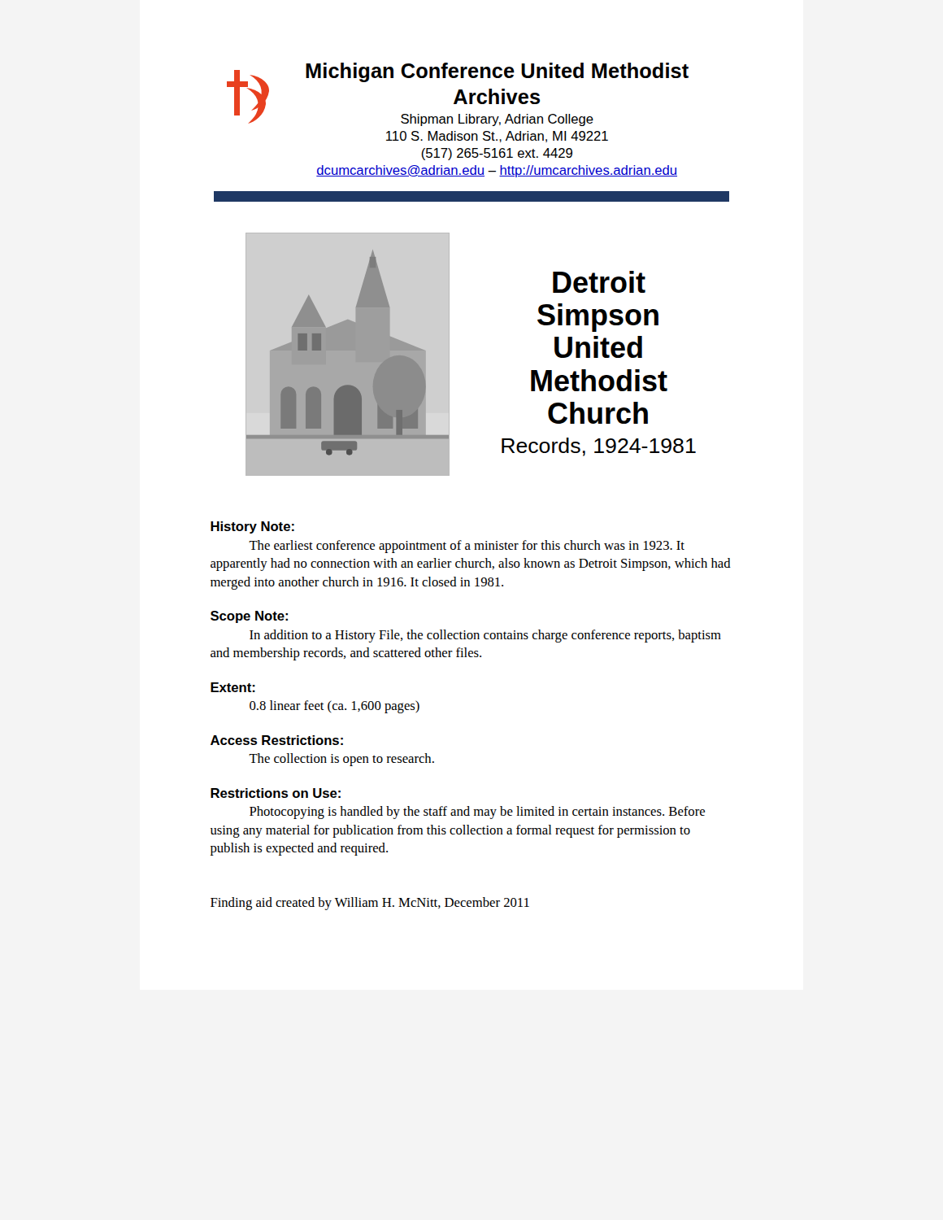Michigan Conference United Methodist Archives
Shipman Library, Adrian College
110 S. Madison St., Adrian, MI 49221
(517) 265-5161 ext. 4429
dcumcarchives@adrian.edu – http://umcarchives.adrian.edu
Detroit Simpson
United Methodist Church
Records, 1924-1981
History Note:
The earliest conference appointment of a minister for this church was in 1923. It apparently had no connection with an earlier church, also known as Detroit Simpson, which had merged into another church in 1916. It closed in 1981.
Scope Note:
In addition to a History File, the collection contains charge conference reports, baptism and membership records, and scattered other files.
Extent:
0.8 linear feet (ca. 1,600 pages)
Access Restrictions:
The collection is open to research.
Restrictions on Use:
Photocopying is handled by the staff and may be limited in certain instances. Before using any material for publication from this collection a formal request for permission to publish is expected and required.
Finding aid created by William H. McNitt, December 2011